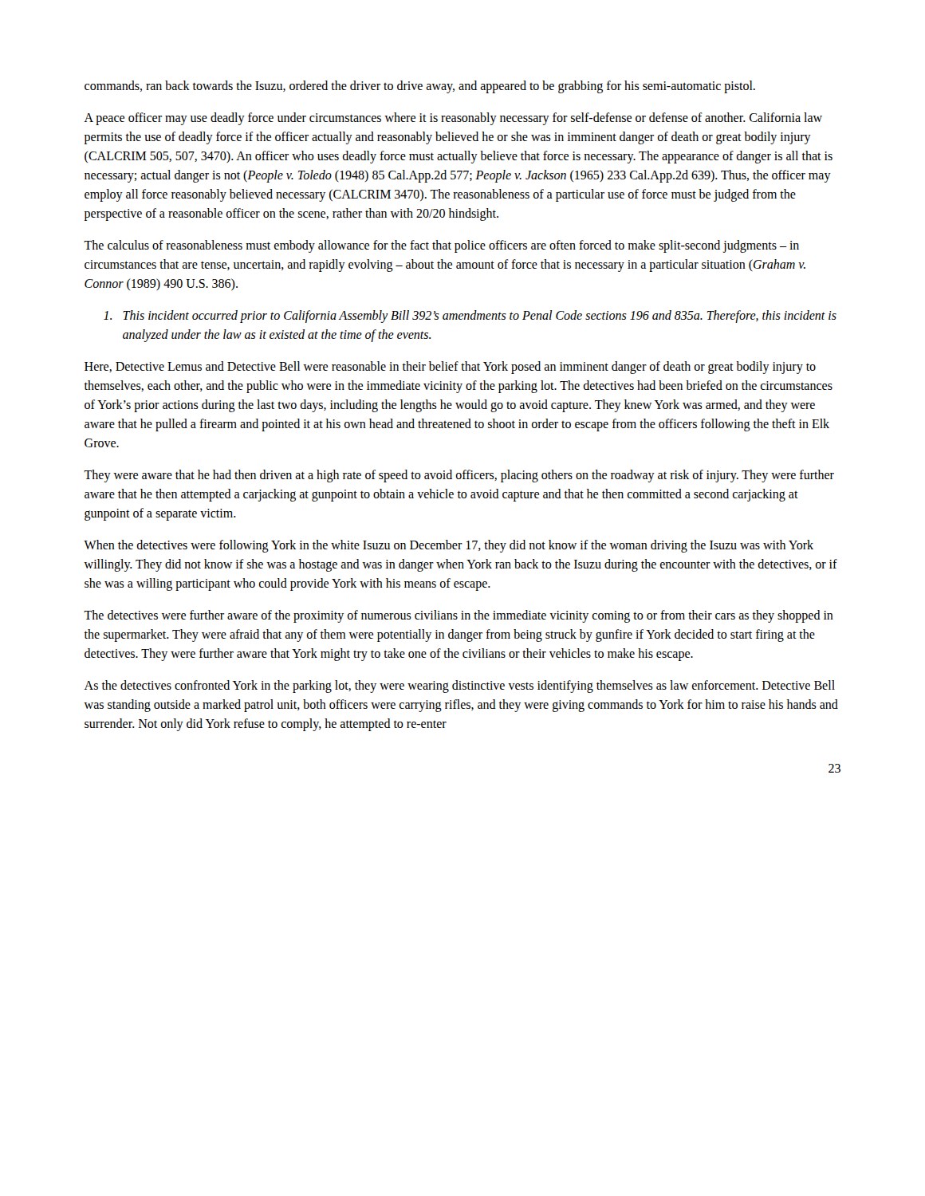commands, ran back towards the Isuzu, ordered the driver to drive away, and appeared to be grabbing for his semi-automatic pistol.
A peace officer may use deadly force under circumstances where it is reasonably necessary for self-defense or defense of another. California law permits the use of deadly force if the officer actually and reasonably believed he or she was in imminent danger of death or great bodily injury (CALCRIM 505, 507, 3470). An officer who uses deadly force must actually believe that force is necessary. The appearance of danger is all that is necessary; actual danger is not (People v. Toledo (1948) 85 Cal.App.2d 577; People v. Jackson (1965) 233 Cal.App.2d 639). Thus, the officer may employ all force reasonably believed necessary (CALCRIM 3470). The reasonableness of a particular use of force must be judged from the perspective of a reasonable officer on the scene, rather than with 20/20 hindsight.
The calculus of reasonableness must embody allowance for the fact that police officers are often forced to make split-second judgments – in circumstances that are tense, uncertain, and rapidly evolving – about the amount of force that is necessary in a particular situation (Graham v. Connor (1989) 490 U.S. 386).
This incident occurred prior to California Assembly Bill 392’s amendments to Penal Code sections 196 and 835a. Therefore, this incident is analyzed under the law as it existed at the time of the events.
Here, Detective Lemus and Detective Bell were reasonable in their belief that York posed an imminent danger of death or great bodily injury to themselves, each other, and the public who were in the immediate vicinity of the parking lot. The detectives had been briefed on the circumstances of York’s prior actions during the last two days, including the lengths he would go to avoid capture. They knew York was armed, and they were aware that he pulled a firearm and pointed it at his own head and threatened to shoot in order to escape from the officers following the theft in Elk Grove.
They were aware that he had then driven at a high rate of speed to avoid officers, placing others on the roadway at risk of injury. They were further aware that he then attempted a carjacking at gunpoint to obtain a vehicle to avoid capture and that he then committed a second carjacking at gunpoint of a separate victim.
When the detectives were following York in the white Isuzu on December 17, they did not know if the woman driving the Isuzu was with York willingly. They did not know if she was a hostage and was in danger when York ran back to the Isuzu during the encounter with the detectives, or if she was a willing participant who could provide York with his means of escape.
The detectives were further aware of the proximity of numerous civilians in the immediate vicinity coming to or from their cars as they shopped in the supermarket. They were afraid that any of them were potentially in danger from being struck by gunfire if York decided to start firing at the detectives. They were further aware that York might try to take one of the civilians or their vehicles to make his escape.
As the detectives confronted York in the parking lot, they were wearing distinctive vests identifying themselves as law enforcement. Detective Bell was standing outside a marked patrol unit, both officers were carrying rifles, and they were giving commands to York for him to raise his hands and surrender. Not only did York refuse to comply, he attempted to re-enter
23